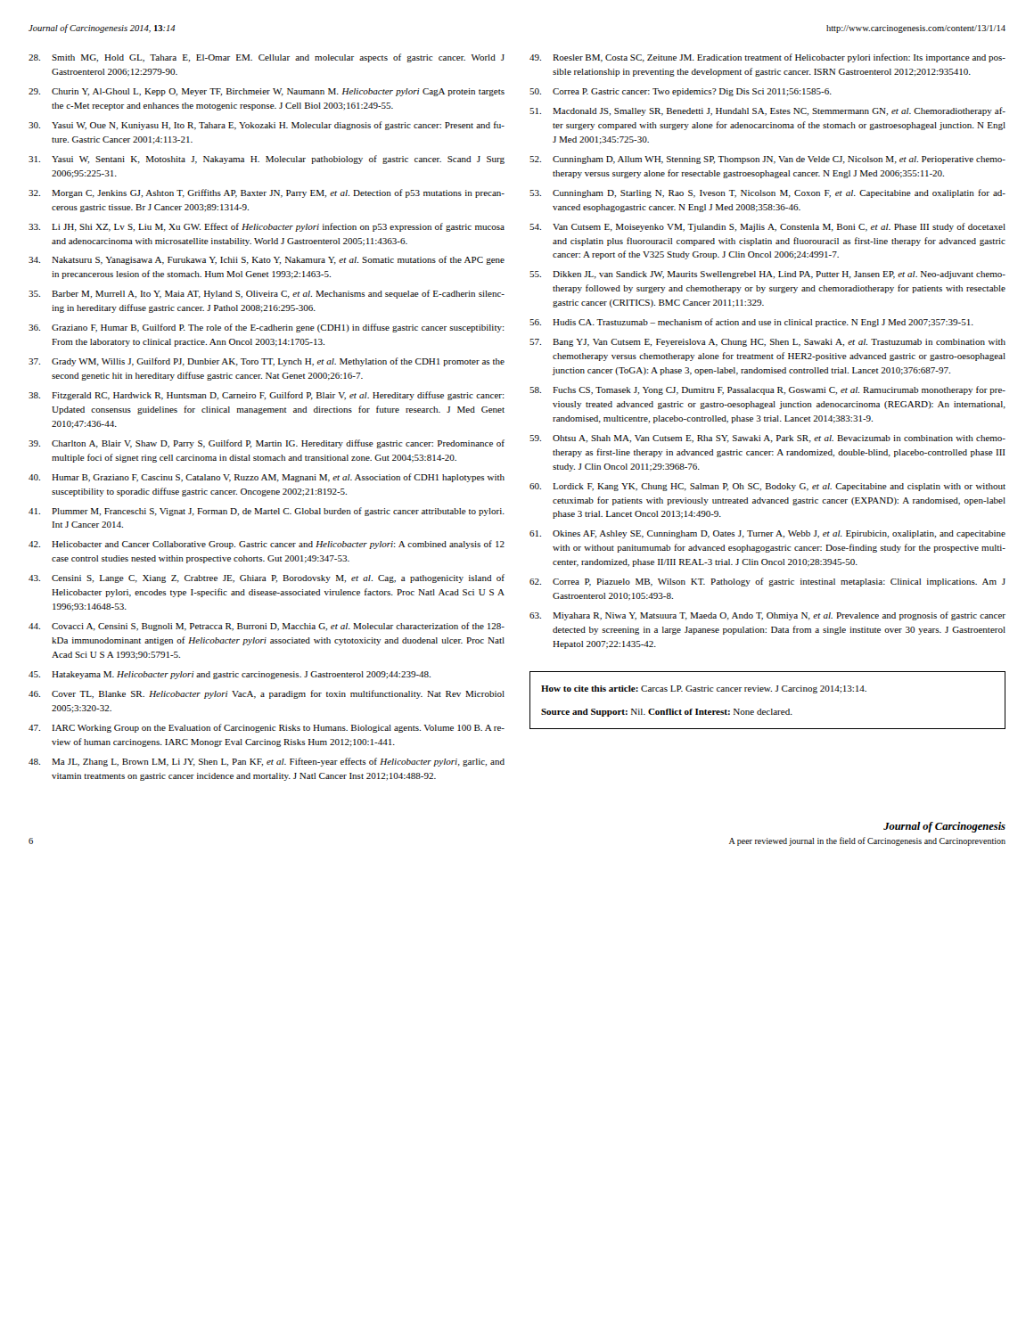Journal of Carcinogenesis 2014, 13:14
http://www.carcinogenesis.com/content/13/1/14
28. Smith MG, Hold GL, Tahara E, El-Omar EM. Cellular and molecular aspects of gastric cancer. World J Gastroenterol 2006;12:2979-90.
29. Churin Y, Al-Ghoul L, Kepp O, Meyer TF, Birchmeier W, Naumann M. Helicobacter pylori CagA protein targets the c-Met receptor and enhances the motogenic response. J Cell Biol 2003;161:249-55.
30. Yasui W, Oue N, Kuniyasu H, Ito R, Tahara E, Yokozaki H. Molecular diagnosis of gastric cancer: Present and future. Gastric Cancer 2001;4:113-21.
31. Yasui W, Sentani K, Motoshita J, Nakayama H. Molecular pathobiology of gastric cancer. Scand J Surg 2006;95:225-31.
32. Morgan C, Jenkins GJ, Ashton T, Griffiths AP, Baxter JN, Parry EM, et al. Detection of p53 mutations in precancerous gastric tissue. Br J Cancer 2003;89:1314-9.
33. Li JH, Shi XZ, Lv S, Liu M, Xu GW. Effect of Helicobacter pylori infection on p53 expression of gastric mucosa and adenocarcinoma with microsatellite instability. World J Gastroenterol 2005;11:4363-6.
34. Nakatsuru S, Yanagisawa A, Furukawa Y, Ichii S, Kato Y, Nakamura Y, et al. Somatic mutations of the APC gene in precancerous lesion of the stomach. Hum Mol Genet 1993;2:1463-5.
35. Barber M, Murrell A, Ito Y, Maia AT, Hyland S, Oliveira C, et al. Mechanisms and sequelae of E-cadherin silencing in hereditary diffuse gastric cancer. J Pathol 2008;216:295-306.
36. Graziano F, Humar B, Guilford P. The role of the E-cadherin gene (CDH1) in diffuse gastric cancer susceptibility: From the laboratory to clinical practice. Ann Oncol 2003;14:1705-13.
37. Grady WM, Willis J, Guilford PJ, Dunbier AK, Toro TT, Lynch H, et al. Methylation of the CDH1 promoter as the second genetic hit in hereditary diffuse gastric cancer. Nat Genet 2000;26:16-7.
38. Fitzgerald RC, Hardwick R, Huntsman D, Carneiro F, Guilford P, Blair V, et al. Hereditary diffuse gastric cancer: Updated consensus guidelines for clinical management and directions for future research. J Med Genet 2010;47:436-44.
39. Charlton A, Blair V, Shaw D, Parry S, Guilford P, Martin IG. Hereditary diffuse gastric cancer: Predominance of multiple foci of signet ring cell carcinoma in distal stomach and transitional zone. Gut 2004;53:814-20.
40. Humar B, Graziano F, Cascinu S, Catalano V, Ruzzo AM, Magnani M, et al. Association of CDH1 haplotypes with susceptibility to sporadic diffuse gastric cancer. Oncogene 2002;21:8192-5.
41. Plummer M, Franceschi S, Vignat J, Forman D, de Martel C. Global burden of gastric cancer attributable to pylori. Int J Cancer 2014.
42. Helicobacter and Cancer Collaborative Group. Gastric cancer and Helicobacter pylori: A combined analysis of 12 case control studies nested within prospective cohorts. Gut 2001;49:347-53.
43. Censini S, Lange C, Xiang Z, Crabtree JE, Ghiara P, Borodovsky M, et al. Cag, a pathogenicity island of Helicobacter pylori, encodes type I-specific and disease-associated virulence factors. Proc Natl Acad Sci U S A 1996;93:14648-53.
44. Covacci A, Censini S, Bugnoli M, Petracca R, Burroni D, Macchia G, et al. Molecular characterization of the 128-kDa immunodominant antigen of Helicobacter pylori associated with cytotoxicity and duodenal ulcer. Proc Natl Acad Sci U S A 1993;90:5791-5.
45. Hatakeyama M. Helicobacter pylori and gastric carcinogenesis. J Gastroenterol 2009;44:239-48.
46. Cover TL, Blanke SR. Helicobacter pylori VacA, a paradigm for toxin multifunctionality. Nat Rev Microbiol 2005;3:320-32.
47. IARC Working Group on the Evaluation of Carcinogenic Risks to Humans. Biological agents. Volume 100 B. A review of human carcinogens. IARC Monogr Eval Carcinog Risks Hum 2012;100:1-441.
48. Ma JL, Zhang L, Brown LM, Li JY, Shen L, Pan KF, et al. Fifteen-year effects of Helicobacter pylori, garlic, and vitamin treatments on gastric cancer incidence and mortality. J Natl Cancer Inst 2012;104:488-92.
49. Roesler BM, Costa SC, Zeitune JM. Eradication treatment of Helicobacter pylori infection: Its importance and possible relationship in preventing the development of gastric cancer. ISRN Gastroenterol 2012;2012:935410.
50. Correa P. Gastric cancer: Two epidemics? Dig Dis Sci 2011;56:1585-6.
51. Macdonald JS, Smalley SR, Benedetti J, Hundahl SA, Estes NC, Stemmermann GN, et al. Chemoradiotherapy after surgery compared with surgery alone for adenocarcinoma of the stomach or gastroesophageal junction. N Engl J Med 2001;345:725-30.
52. Cunningham D, Allum WH, Stenning SP, Thompson JN, Van de Velde CJ, Nicolson M, et al. Perioperative chemotherapy versus surgery alone for resectable gastroesophageal cancer. N Engl J Med 2006;355:11-20.
53. Cunningham D, Starling N, Rao S, Iveson T, Nicolson M, Coxon F, et al. Capecitabine and oxaliplatin for advanced esophagogastric cancer. N Engl J Med 2008;358:36-46.
54. Van Cutsem E, Moiseyenko VM, Tjulandin S, Majlis A, Constenla M, Boni C, et al. Phase III study of docetaxel and cisplatin plus fluorouracil compared with cisplatin and fluorouracil as first-line therapy for advanced gastric cancer: A report of the V325 Study Group. J Clin Oncol 2006;24:4991-7.
55. Dikken JL, van Sandick JW, Maurits Swellengrebel HA, Lind PA, Putter H, Jansen EP, et al. Neo-adjuvant chemotherapy followed by surgery and chemotherapy or by surgery and chemoradiotherapy for patients with resectable gastric cancer (CRITICS). BMC Cancer 2011;11:329.
56. Hudis CA. Trastuzumab – mechanism of action and use in clinical practice. N Engl J Med 2007;357:39-51.
57. Bang YJ, Van Cutsem E, Feyereislova A, Chung HC, Shen L, Sawaki A, et al. Trastuzumab in combination with chemotherapy versus chemotherapy alone for treatment of HER2-positive advanced gastric or gastro-oesophageal junction cancer (ToGA): A phase 3, open-label, randomised controlled trial. Lancet 2010;376:687-97.
58. Fuchs CS, Tomasek J, Yong CJ, Dumitru F, Passalacqua R, Goswami C, et al. Ramucirumab monotherapy for previously treated advanced gastric or gastro-oesophageal junction adenocarcinoma (REGARD): An international, randomised, multicentre, placebo-controlled, phase 3 trial. Lancet 2014;383:31-9.
59. Ohtsu A, Shah MA, Van Cutsem E, Rha SY, Sawaki A, Park SR, et al. Bevacizumab in combination with chemotherapy as first-line therapy in advanced gastric cancer: A randomized, double-blind, placebo-controlled phase III study. J Clin Oncol 2011;29:3968-76.
60. Lordick F, Kang YK, Chung HC, Salman P, Oh SC, Bodoky G, et al. Capecitabine and cisplatin with or without cetuximab for patients with previously untreated advanced gastric cancer (EXPAND): A randomised, open-label phase 3 trial. Lancet Oncol 2013;14:490-9.
61. Okines AF, Ashley SE, Cunningham D, Oates J, Turner A, Webb J, et al. Epirubicin, oxaliplatin, and capecitabine with or without panitumumab for advanced esophagogastric cancer: Dose-finding study for the prospective multicenter, randomized, phase II/III REAL-3 trial. J Clin Oncol 2010;28:3945-50.
62. Correa P, Piazuelo MB, Wilson KT. Pathology of gastric intestinal metaplasia: Clinical implications. Am J Gastroenterol 2010;105:493-8.
63. Miyahara R, Niwa Y, Matsuura T, Maeda O, Ando T, Ohmiya N, et al. Prevalence and prognosis of gastric cancer detected by screening in a large Japanese population: Data from a single institute over 30 years. J Gastroenterol Hepatol 2007;22:1435-42.
How to cite this article: Carcas LP. Gastric cancer review. J Carcinog 2014;13:14.
Source and Support: Nil. Conflict of Interest: None declared.
6
Journal of Carcinogenesis A peer reviewed journal in the field of Carcinogenesis and Carcinoprevention